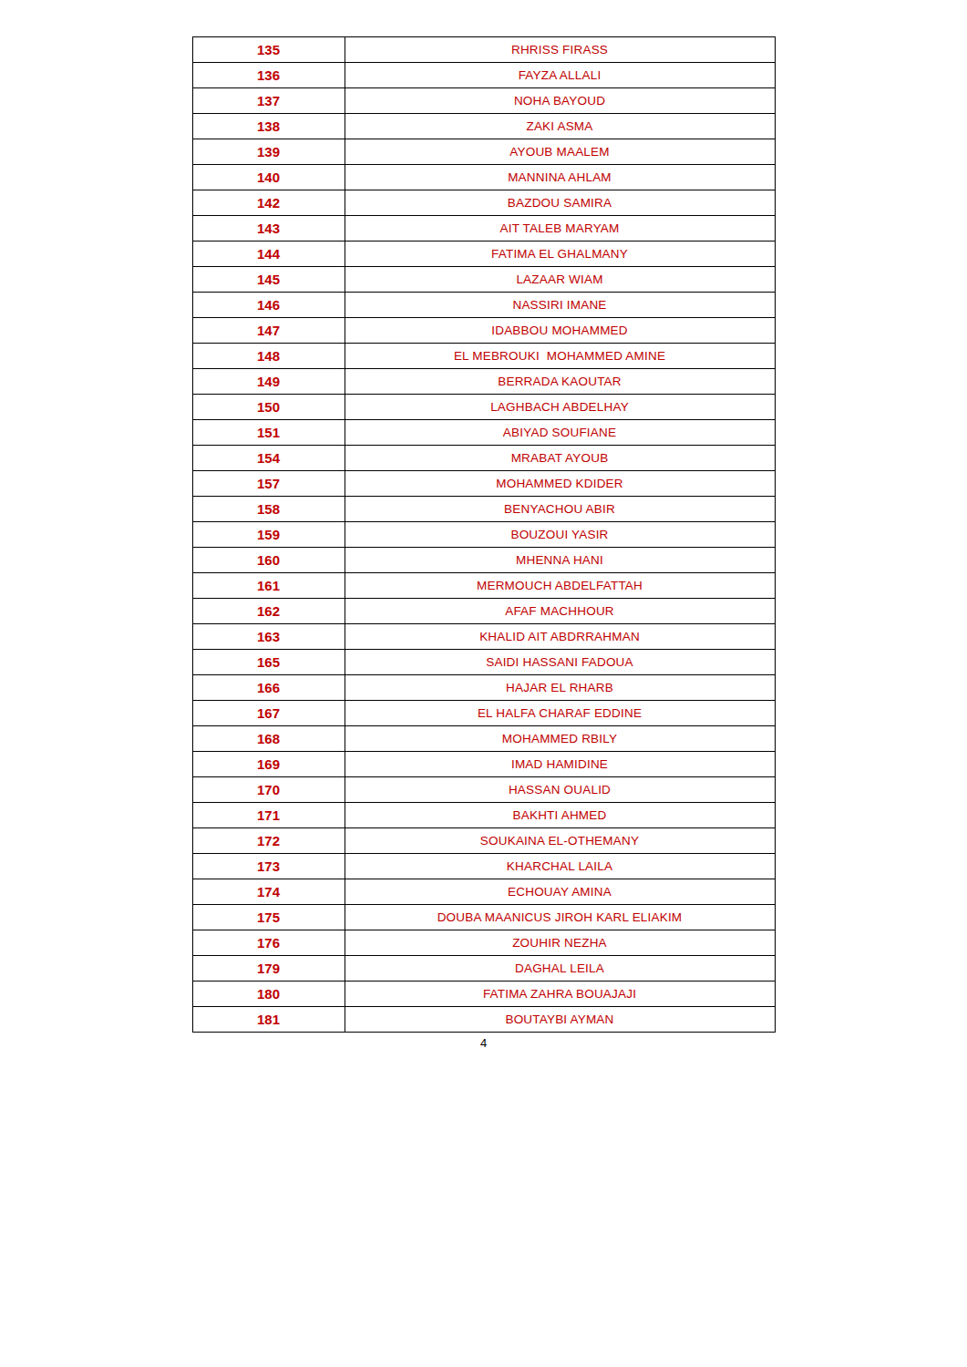| 135 | RHRISS FIRASS |
| 136 | FAYZA ALLALI |
| 137 | NOHA BAYOUD |
| 138 | ZAKI ASMA |
| 139 | AYOUB MAALEM |
| 140 | MANNINA AHLAM |
| 142 | BAZDOU SAMIRA |
| 143 | AIT TALEB MARYAM |
| 144 | FATIMA EL GHALMANY |
| 145 | LAZAAR WIAM |
| 146 | NASSIRI IMANE |
| 147 | IDABBOU MOHAMMED |
| 148 | EL MEBROUKI MOHAMMED AMINE |
| 149 | BERRADA KAOUTAR |
| 150 | LAGHBACH ABDELHAY |
| 151 | ABIYAD SOUFIANE |
| 154 | MRABAT AYOUB |
| 157 | MOHAMMED KDIDER |
| 158 | BENYACHOU ABIR |
| 159 | BOUZOUI YASIR |
| 160 | MHENNA HANI |
| 161 | MERMOUCH ABDELFATTAH |
| 162 | AFAF MACHHOUR |
| 163 | KHALID AIT ABDRRAHMAN |
| 165 | SAIDI HASSANI FADOUA |
| 166 | HAJAR EL RHARB |
| 167 | EL HALFA CHARAF EDDINE |
| 168 | MOHAMMED RBILY |
| 169 | IMAD HAMIDINE |
| 170 | HASSAN OUALID |
| 171 | BAKHTI AHMED |
| 172 | SOUKAINA EL-OTHEMANY |
| 173 | KHARCHAL LAILA |
| 174 | ECHOUAY AMINA |
| 175 | DOUBA MAANICUS JIROH KARL ELIAKIM |
| 176 | ZOUHIR NEZHA |
| 179 | DAGHAL LEILA |
| 180 | FATIMA ZAHRA BOUAJAJI |
| 181 | BOUTAYBI AYMAN |
4